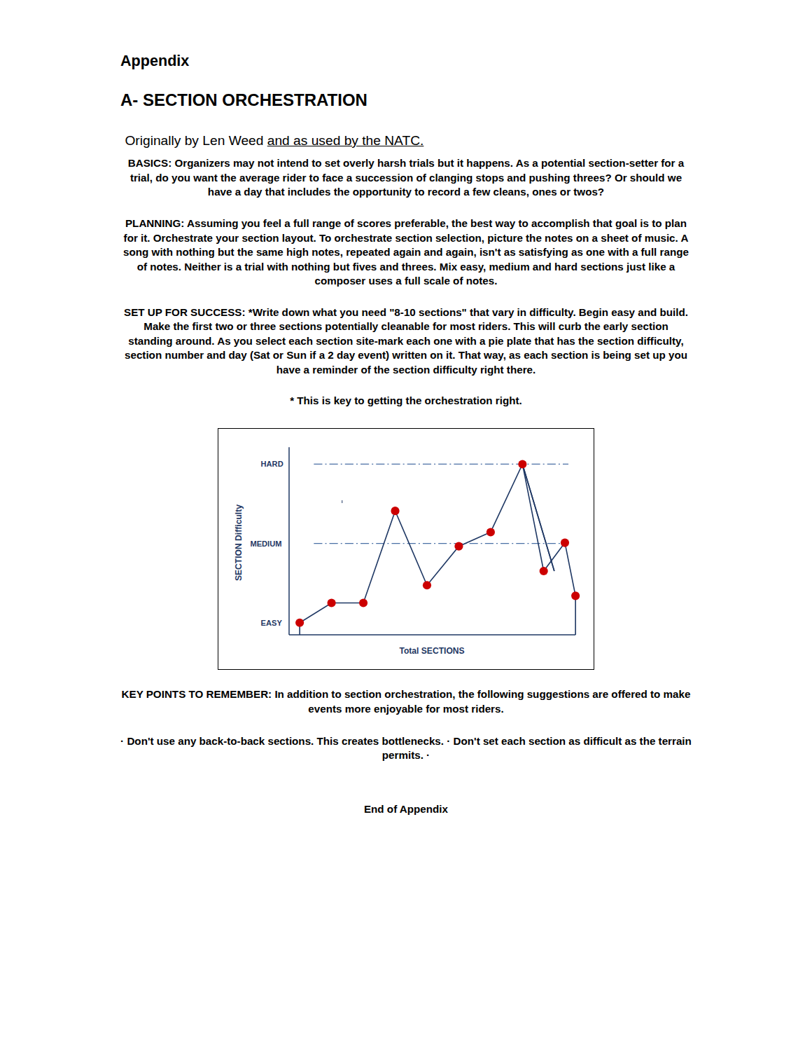Appendix
A- SECTION ORCHESTRATION
Originally by Len Weed and as used by the NATC.
BASICS: Organizers may not intend to set overly harsh trials but it happens. As a potential section-setter for a trial, do you want the average rider to face a succession of clanging stops and pushing threes? Or should we have a day that includes the opportunity to record a few cleans, ones or twos?
PLANNING: Assuming you feel a full range of scores preferable, the best way to accomplish that goal is to plan for it. Orchestrate your section layout. To orchestrate section selection, picture the notes on a sheet of music. A song with nothing but the same high notes, repeated again and again, isn't as satisfying as one with a full range of notes. Neither is a trial with nothing but fives and threes. Mix easy, medium and hard sections just like a composer uses a full scale of notes.
SET UP FOR SUCCESS: *Write down what you need "8-10 sections" that vary in difficulty. Begin easy and build. Make the first two or three sections potentially cleanable for most riders. This will curb the early section standing around. As you select each section site-mark each one with a pie plate that has the section difficulty, section number and day (Sat or Sun if a 2 day event) written on it. That way, as each section is being set up you have a reminder of the section difficulty right there.
* This is key to getting the orchestration right.
HARD MEDIUM EASY SECTION Difficulty Total SECTIONS
KEY POINTS TO REMEMBER: In addition to section orchestration, the following suggestions are offered to make events more enjoyable for most riders.
· Don't use any back-to-back sections. This creates bottlenecks. · Don't set each section as difficult as the terrain permits. ·
End of Appendix